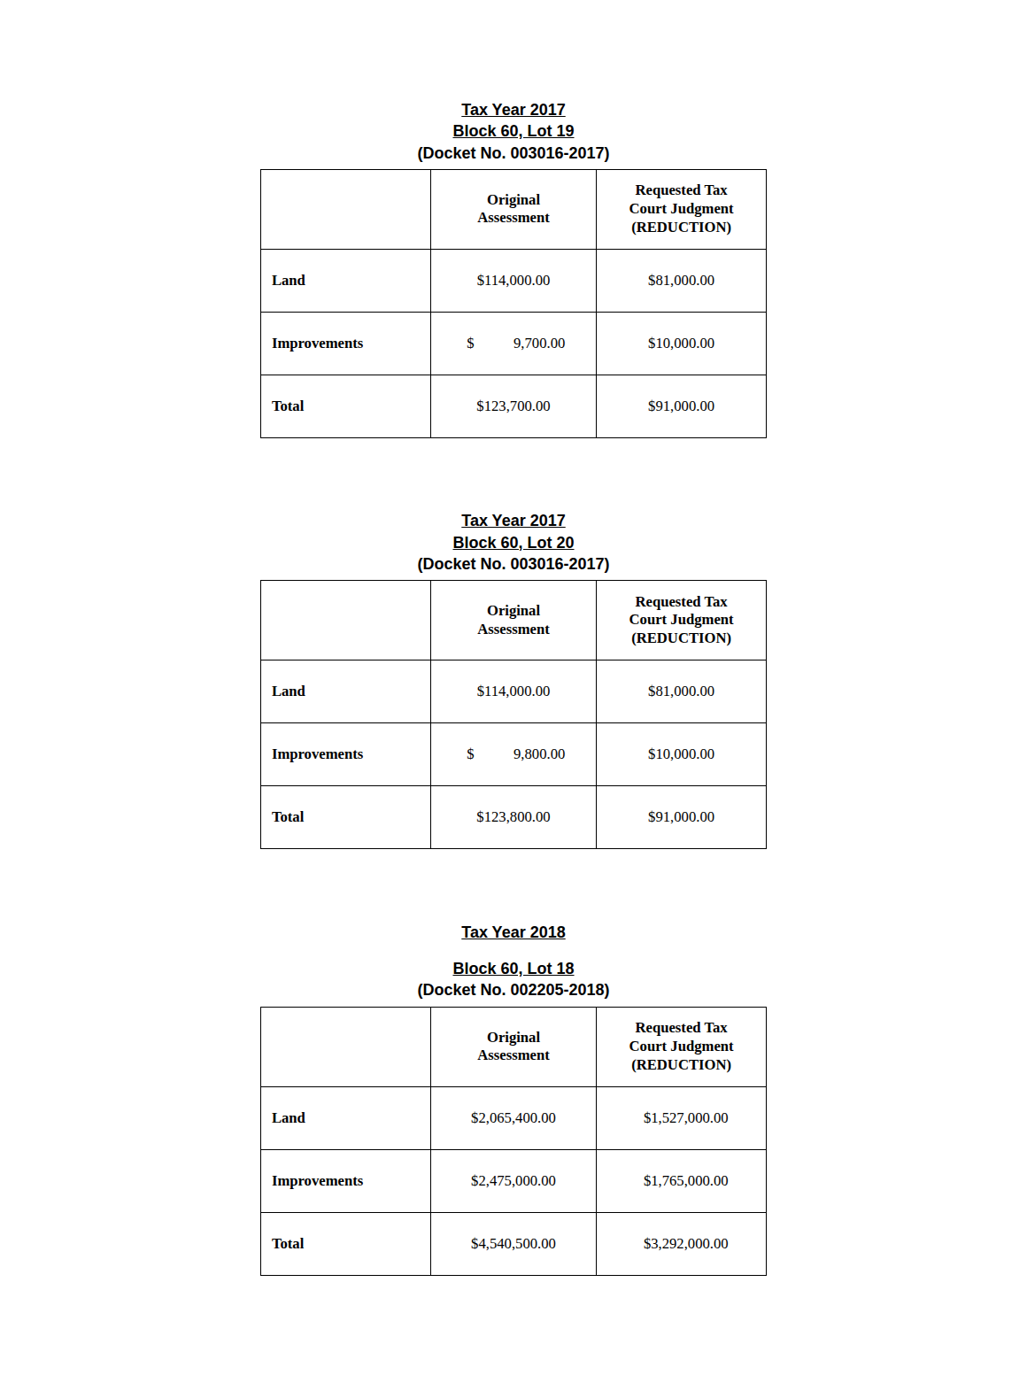Tax Year 2017 Block 60, Lot 19 (Docket No. 003016-2017)
| | Original Assessment | Requested Tax Court Judgment (REDUCTION) |
| --- | --- | --- |
| Land | $114,000.00 | $81,000.00 |
| Improvements | $ 9,700.00 | $10,000.00 |
| Total | $123,700.00 | $91,000.00 |
Tax Year 2017 Block 60, Lot 20 (Docket No. 003016-2017)
| | Original Assessment | Requested Tax Court Judgment (REDUCTION) |
| --- | --- | --- |
| Land | $114,000.00 | $81,000.00 |
| Improvements | $ 9,800.00 | $10,000.00 |
| Total | $123,800.00 | $91,000.00 |
Tax Year 2018 Block 60, Lot 18 (Docket No. 002205-2018)
| | Original Assessment | Requested Tax Court Judgment (REDUCTION) |
| --- | --- | --- |
| Land | $2,065,400.00 | $1,527,000.00 |
| Improvements | $2,475,000.00 | $1,765,000.00 |
| Total | $4,540,500.00 | $3,292,000.00 |